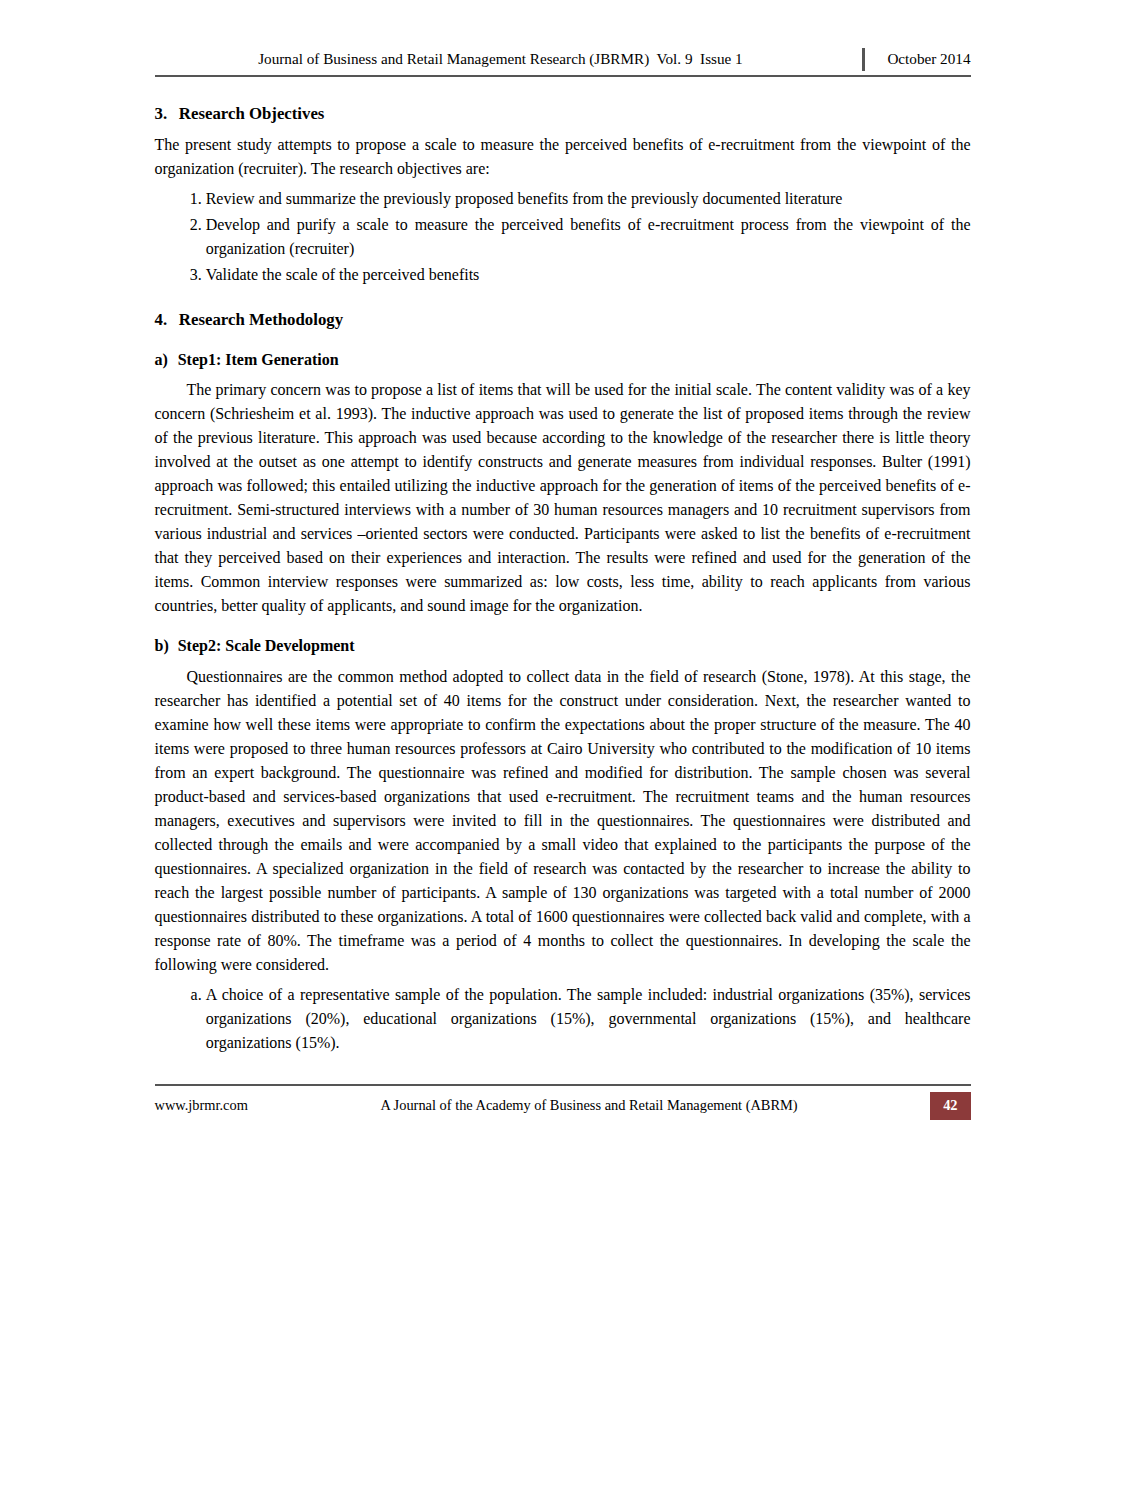Journal of Business and Retail Management Research (JBRMR) Vol. 9 Issue 1
October 2014
3. Research Objectives
The present study attempts to propose a scale to measure the perceived benefits of e-recruitment from the viewpoint of the organization (recruiter). The research objectives are:
Review and summarize the previously proposed benefits from the previously documented literature
Develop and purify a scale to measure the perceived benefits of e-recruitment process from the viewpoint of the organization (recruiter)
Validate the scale of the perceived benefits
4. Research Methodology
a) Step1: Item Generation
The primary concern was to propose a list of items that will be used for the initial scale. The content validity was of a key concern (Schriesheim et al. 1993). The inductive approach was used to generate the list of proposed items through the review of the previous literature. This approach was used because according to the knowledge of the researcher there is little theory involved at the outset as one attempt to identify constructs and generate measures from individual responses. Bulter (1991) approach was followed; this entailed utilizing the inductive approach for the generation of items of the perceived benefits of e-recruitment. Semi-structured interviews with a number of 30 human resources managers and 10 recruitment supervisors from various industrial and services –oriented sectors were conducted. Participants were asked to list the benefits of e-recruitment that they perceived based on their experiences and interaction. The results were refined and used for the generation of the items. Common interview responses were summarized as: low costs, less time, ability to reach applicants from various countries, better quality of applicants, and sound image for the organization.
b) Step2: Scale Development
Questionnaires are the common method adopted to collect data in the field of research (Stone, 1978). At this stage, the researcher has identified a potential set of 40 items for the construct under consideration. Next, the researcher wanted to examine how well these items were appropriate to confirm the expectations about the proper structure of the measure. The 40 items were proposed to three human resources professors at Cairo University who contributed to the modification of 10 items from an expert background. The questionnaire was refined and modified for distribution. The sample chosen was several product-based and services-based organizations that used e-recruitment. The recruitment teams and the human resources managers, executives and supervisors were invited to fill in the questionnaires. The questionnaires were distributed and collected through the emails and were accompanied by a small video that explained to the participants the purpose of the questionnaires. A specialized organization in the field of research was contacted by the researcher to increase the ability to reach the largest possible number of participants. A sample of 130 organizations was targeted with a total number of 2000 questionnaires distributed to these organizations. A total of 1600 questionnaires were collected back valid and complete, with a response rate of 80%. The timeframe was a period of 4 months to collect the questionnaires. In developing the scale the following were considered.
A choice of a representative sample of the population. The sample included: industrial organizations (35%), services organizations (20%), educational organizations (15%), governmental organizations (15%), and healthcare organizations (15%).
www.jbrmr.com
A Journal of the Academy of Business and Retail Management (ABRM)
42